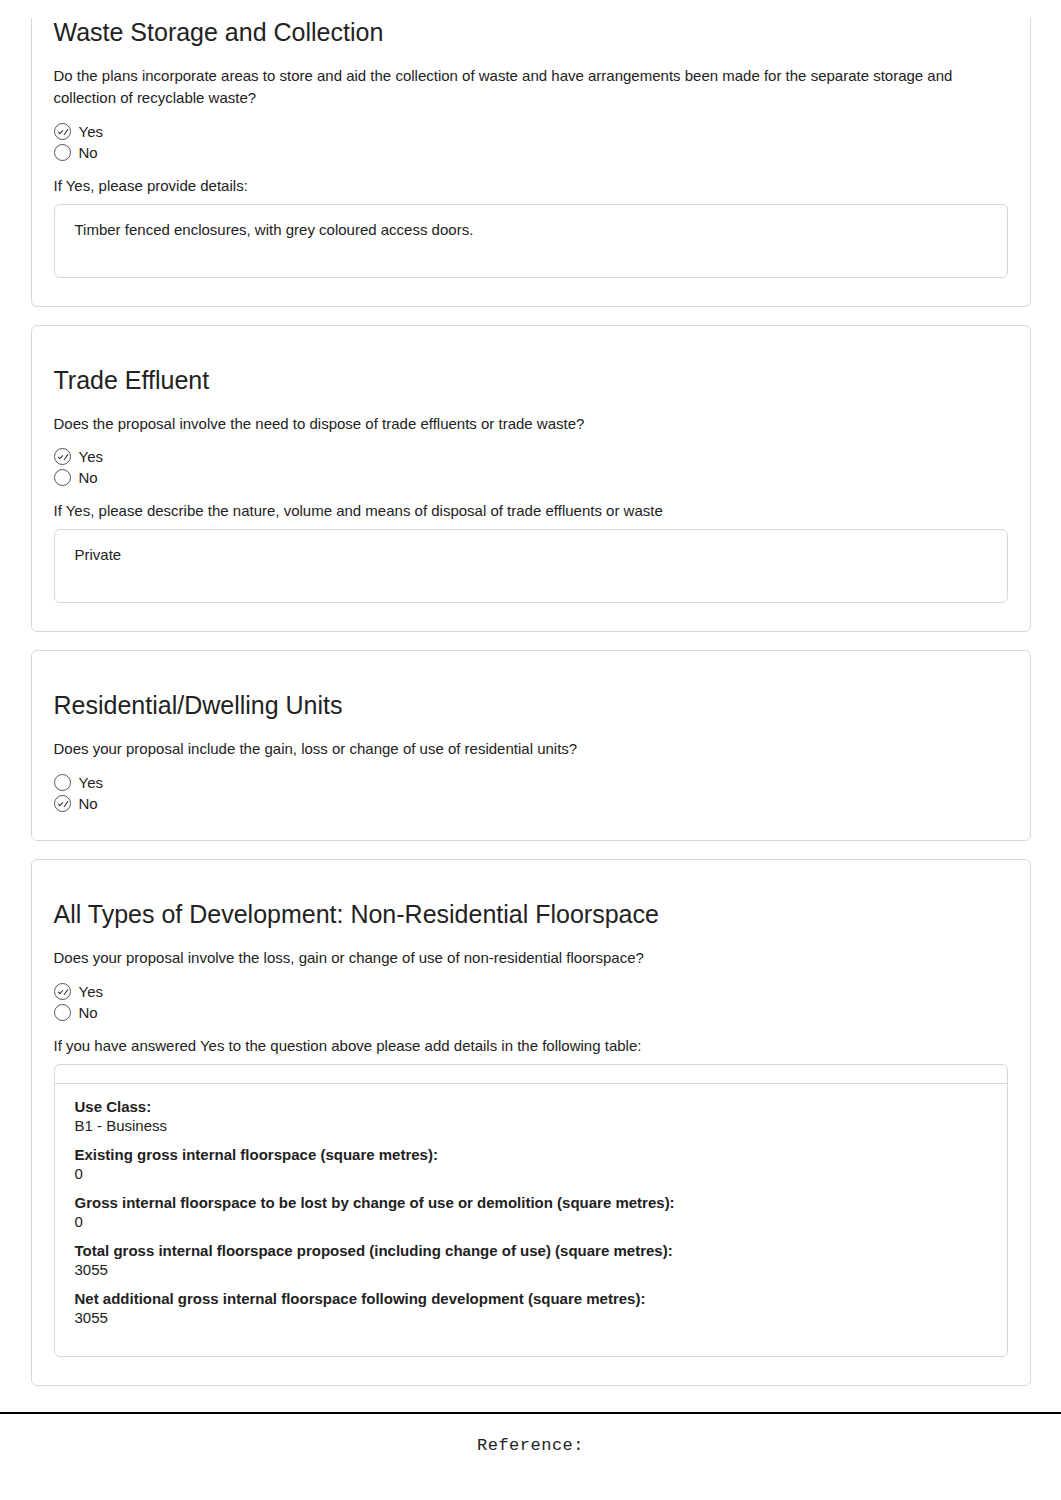Waste Storage and Collection
Do the plans incorporate areas to store and aid the collection of waste and have arrangements been made for the separate storage and collection of recyclable waste?
Yes
No
If Yes, please provide details:
Timber fenced enclosures, with grey coloured access doors.
Trade Effluent
Does the proposal involve the need to dispose of trade effluents or trade waste?
Yes
No
If Yes, please describe the nature, volume and means of disposal of trade effluents or waste
Private
Residential/Dwelling Units
Does your proposal include the gain, loss or change of use of residential units?
Yes
No
All Types of Development: Non-Residential Floorspace
Does your proposal involve the loss, gain or change of use of non-residential floorspace?
Yes
No
If you have answered Yes to the question above please add details in the following table:
Use Class:
B1 - Business
Existing gross internal floorspace (square metres):
0
Gross internal floorspace to be lost by change of use or demolition (square metres):
0
Total gross internal floorspace proposed (including change of use) (square metres):
3055
Net additional gross internal floorspace following development (square metres):
3055
Reference: